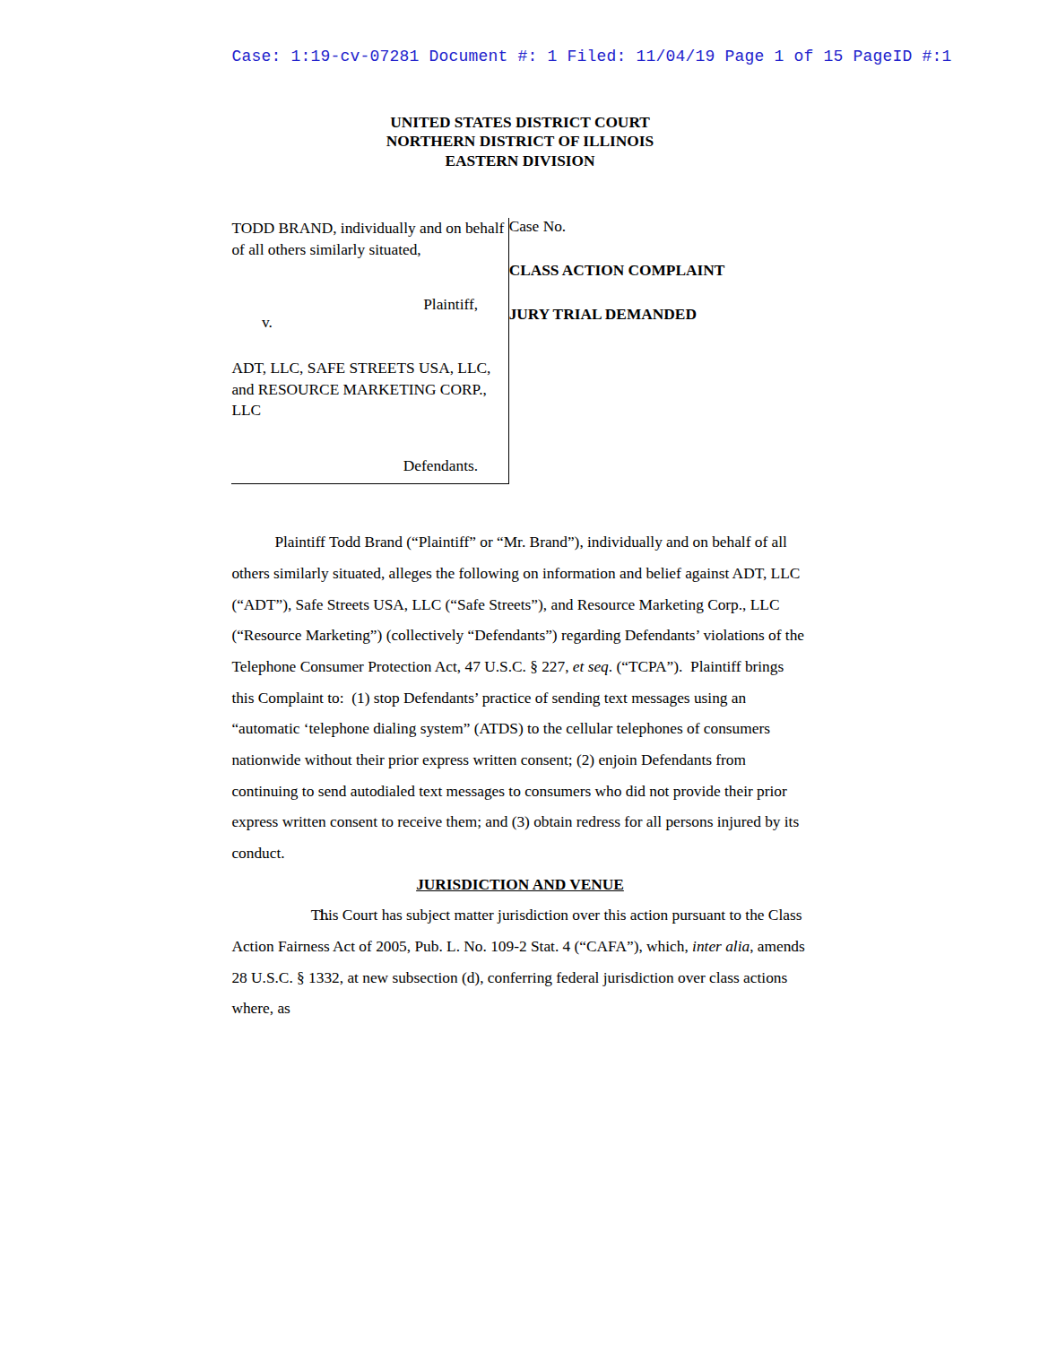Case: 1:19-cv-07281 Document #: 1 Filed: 11/04/19 Page 1 of 15 PageID #:1
UNITED STATES DISTRICT COURT
NORTHERN DISTRICT OF ILLINOIS
EASTERN DIVISION
| TODD BRAND, individually and on behalf of all others similarly situated, Plaintiff, v. ADT, LLC, SAFE STREETS USA, LLC, and RESOURCE MARKETING CORP., LLC Defendants. | Case No. CLASS ACTION COMPLAINT JURY TRIAL DEMANDED |
Plaintiff Todd Brand (“Plaintiff” or “Mr. Brand”), individually and on behalf of all others similarly situated, alleges the following on information and belief against ADT, LLC (“ADT”), Safe Streets USA, LLC (“Safe Streets”), and Resource Marketing Corp., LLC (“Resource Marketing”) (collectively “Defendants”) regarding Defendants’ violations of the Telephone Consumer Protection Act, 47 U.S.C. § 227, et seq. (“TCPA”). Plaintiff brings this Complaint to: (1) stop Defendants’ practice of sending text messages using an “automatic ‘telephone dialing system” (ATDS) to the cellular telephones of consumers nationwide without their prior express written consent; (2) enjoin Defendants from continuing to send autodialed text messages to consumers who did not provide their prior express written consent to receive them; and (3) obtain redress for all persons injured by its conduct.
JURISDICTION AND VENUE
1. This Court has subject matter jurisdiction over this action pursuant to the Class Action Fairness Act of 2005, Pub. L. No. 109-2 Stat. 4 (“CAFA”), which, inter alia, amends 28 U.S.C. § 1332, at new subsection (d), conferring federal jurisdiction over class actions where, as